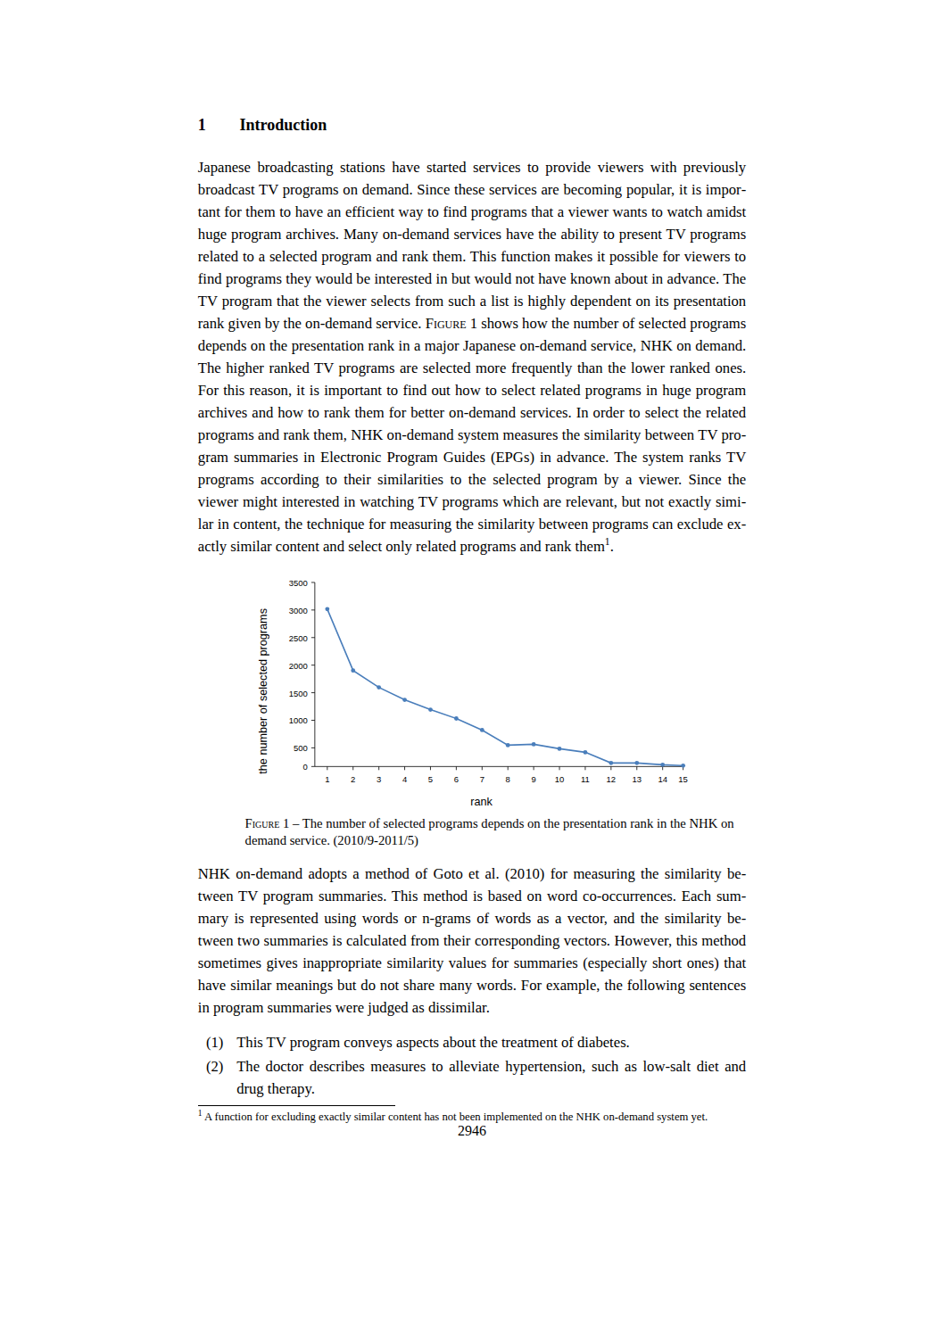1 Introduction
Japanese broadcasting stations have started services to provide viewers with previously broadcast TV programs on demand. Since these services are becoming popular, it is important for them to have an efficient way to find programs that a viewer wants to watch amidst huge program archives. Many on-demand services have the ability to present TV programs related to a selected program and rank them. This function makes it possible for viewers to find programs they would be interested in but would not have known about in advance. The TV program that the viewer selects from such a list is highly dependent on its presentation rank given by the on-demand service. Figure 1 shows how the number of selected programs depends on the presentation rank in a major Japanese on-demand service, NHK on demand. The higher ranked TV programs are selected more frequently than the lower ranked ones. For this reason, it is important to find out how to select related programs in huge program archives and how to rank them for better on-demand services. In order to select the related programs and rank them, NHK on-demand system measures the similarity between TV program summaries in Electronic Program Guides (EPGs) in advance. The system ranks TV programs according to their similarities to the selected program by a viewer. Since the viewer might interested in watching TV programs which are relevant, but not exactly similar in content, the technique for measuring the similarity between programs can exclude exactly similar content and select only related programs and rank them1.
the number of selected programs
3500 3000 2500 2000 1500 1000 500 0 1 2 3 4 5 6 7 8 9 10 11 12 13 14 15
rank
Figure 1 – The number of selected programs depends on the presentation rank in the NHK on demand service. (2010/9-2011/5)
NHK on-demand adopts a method of Goto et al. (2010) for measuring the similarity between TV program summaries. This method is based on word co-occurrences. Each summary is represented using words or n-grams of words as a vector, and the similarity between two summaries is calculated from their corresponding vectors. However, this method sometimes gives inappropriate similarity values for summaries (especially short ones) that have similar meanings but do not share many words. For example, the following sentences in program summaries were judged as dissimilar.
(1) This TV program conveys aspects about the treatment of diabetes.
(2) The doctor describes measures to alleviate hypertension, such as low-salt diet and drug therapy.
1 A function for excluding exactly similar content has not been implemented on the NHK on-demand system yet.
2946